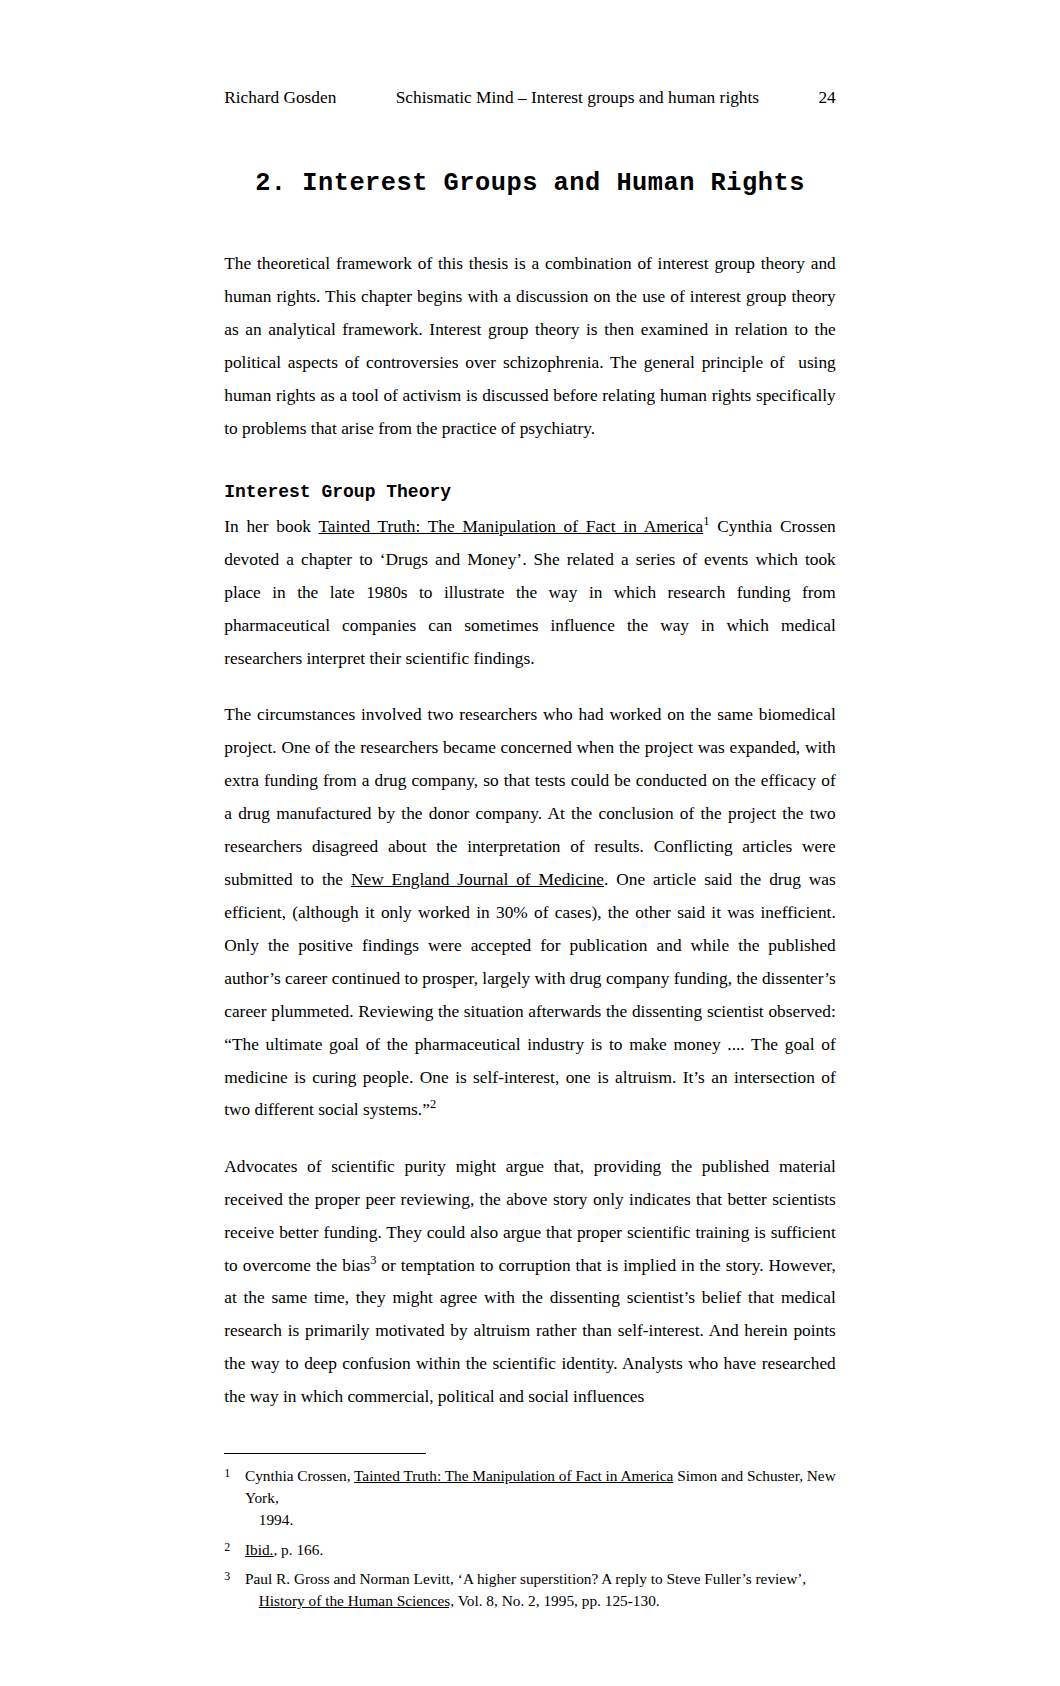Richard Gosden Schismatic Mind – Interest groups and human rights 24
2. Interest Groups and Human Rights
The theoretical framework of this thesis is a combination of interest group theory and human rights. This chapter begins with a discussion on the use of interest group theory as an analytical framework. Interest group theory is then examined in relation to the political aspects of controversies over schizophrenia. The general principle of using human rights as a tool of activism is discussed before relating human rights specifically to problems that arise from the practice of psychiatry.
Interest Group Theory
In her book Tainted Truth: The Manipulation of Fact in America1 Cynthia Crossen devoted a chapter to ‘Drugs and Money’. She related a series of events which took place in the late 1980s to illustrate the way in which research funding from pharmaceutical companies can sometimes influence the way in which medical researchers interpret their scientific findings.
The circumstances involved two researchers who had worked on the same biomedical project. One of the researchers became concerned when the project was expanded, with extra funding from a drug company, so that tests could be conducted on the efficacy of a drug manufactured by the donor company. At the conclusion of the project the two researchers disagreed about the interpretation of results. Conflicting articles were submitted to the New England Journal of Medicine. One article said the drug was efficient, (although it only worked in 30% of cases), the other said it was inefficient. Only the positive findings were accepted for publication and while the published author’s career continued to prosper, largely with drug company funding, the dissenter’s career plummeted. Reviewing the situation afterwards the dissenting scientist observed: “The ultimate goal of the pharmaceutical industry is to make money .... The goal of medicine is curing people. One is self-interest, one is altruism. It’s an intersection of two different social systems.”2
Advocates of scientific purity might argue that, providing the published material received the proper peer reviewing, the above story only indicates that better scientists receive better funding. They could also argue that proper scientific training is sufficient to overcome the bias3 or temptation to corruption that is implied in the story. However, at the same time, they might agree with the dissenting scientist’s belief that medical research is primarily motivated by altruism rather than self-interest. And herein points the way to deep confusion within the scientific identity. Analysts who have researched the way in which commercial, political and social influences
1 Cynthia Crossen, Tainted Truth: The Manipulation of Fact in America Simon and Schuster, New York, 1994.
2 Ibid., p. 166.
3 Paul R. Gross and Norman Levitt, ‘A higher superstition? A reply to Steve Fuller’s review’, History of the Human Sciences, Vol. 8, No. 2, 1995, pp. 125-130.